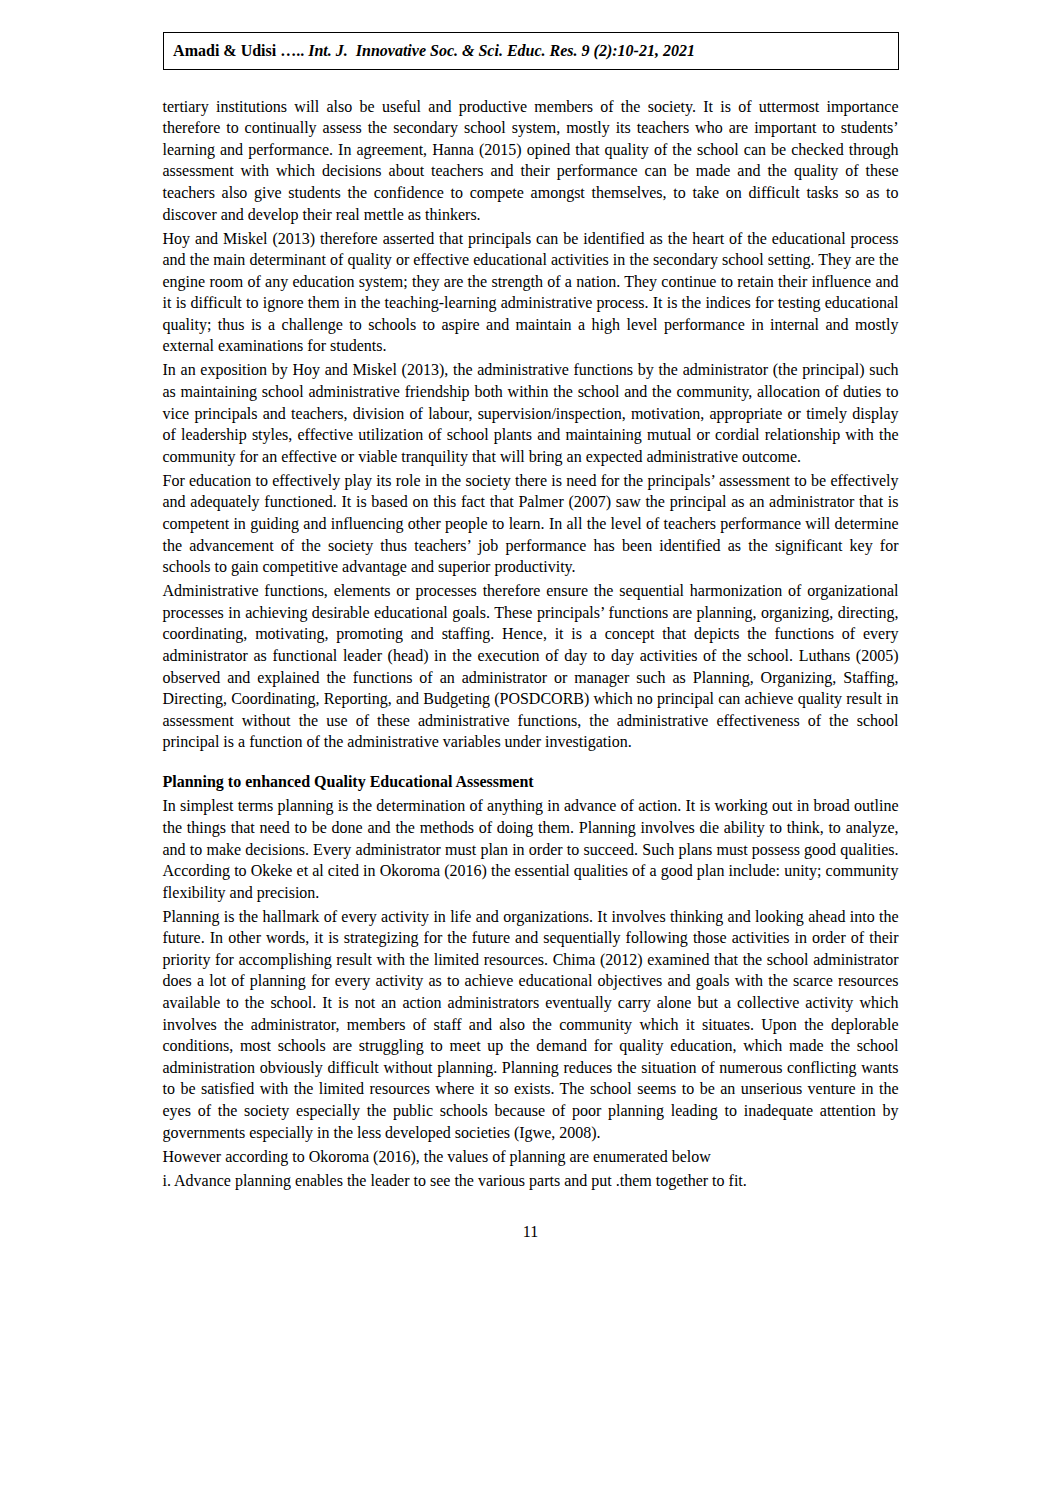Amadi & Udisi ….. Int. J. Innovative Soc. & Sci. Educ. Res. 9 (2):10-21, 2021
tertiary institutions will also be useful and productive members of the society. It is of uttermost importance therefore to continually assess the secondary school system, mostly its teachers who are important to students’ learning and performance. In agreement, Hanna (2015) opined that quality of the school can be checked through assessment with which decisions about teachers and their performance can be made and the quality of these teachers also give students the confidence to compete amongst themselves, to take on difficult tasks so as to discover and develop their real mettle as thinkers.
Hoy and Miskel (2013) therefore asserted that principals can be identified as the heart of the educational process and the main determinant of quality or effective educational activities in the secondary school setting. They are the engine room of any education system; they are the strength of a nation. They continue to retain their influence and it is difficult to ignore them in the teaching-learning administrative process. It is the indices for testing educational quality; thus is a challenge to schools to aspire and maintain a high level performance in internal and mostly external examinations for students.
In an exposition by Hoy and Miskel (2013), the administrative functions by the administrator (the principal) such as maintaining school administrative friendship both within the school and the community, allocation of duties to vice principals and teachers, division of labour, supervision/inspection, motivation, appropriate or timely display of leadership styles, effective utilization of school plants and maintaining mutual or cordial relationship with the community for an effective or viable tranquility that will bring an expected administrative outcome.
For education to effectively play its role in the society there is need for the principals’ assessment to be effectively and adequately functioned. It is based on this fact that Palmer (2007) saw the principal as an administrator that is competent in guiding and influencing other people to learn. In all the level of teachers performance will determine the advancement of the society thus teachers’ job performance has been identified as the significant key for schools to gain competitive advantage and superior productivity.
Administrative functions, elements or processes therefore ensure the sequential harmonization of organizational processes in achieving desirable educational goals. These principals’ functions are planning, organizing, directing, coordinating, motivating, promoting and staffing. Hence, it is a concept that depicts the functions of every administrator as functional leader (head) in the execution of day to day activities of the school. Luthans (2005) observed and explained the functions of an administrator or manager such as Planning, Organizing, Staffing, Directing, Coordinating, Reporting, and Budgeting (POSDCORB) which no principal can achieve quality result in assessment without the use of these administrative functions, the administrative effectiveness of the school principal is a function of the administrative variables under investigation.
Planning to enhanced Quality Educational Assessment
In simplest terms planning is the determination of anything in advance of action. It is working out in broad outline the things that need to be done and the methods of doing them. Planning involves die ability to think, to analyze, and to make decisions. Every administrator must plan in order to succeed. Such plans must possess good qualities. According to Okeke et al cited in Okoroma (2016) the essential qualities of a good plan include: unity; community flexibility and precision.
Planning is the hallmark of every activity in life and organizations. It involves thinking and looking ahead into the future. In other words, it is strategizing for the future and sequentially following those activities in order of their priority for accomplishing result with the limited resources. Chima (2012) examined that the school administrator does a lot of planning for every activity as to achieve educational objectives and goals with the scarce resources available to the school. It is not an action administrators eventually carry alone but a collective activity which involves the administrator, members of staff and also the community which it situates. Upon the deplorable conditions, most schools are struggling to meet up the demand for quality education, which made the school administration obviously difficult without planning. Planning reduces the situation of numerous conflicting wants to be satisfied with the limited resources where it so exists. The school seems to be an unserious venture in the eyes of the society especially the public schools because of poor planning leading to inadequate attention by governments especially in the less developed societies (Igwe, 2008).
However according to Okoroma (2016), the values of planning are enumerated below
i. Advance planning enables the leader to see the various parts and put .them together to fit.
11